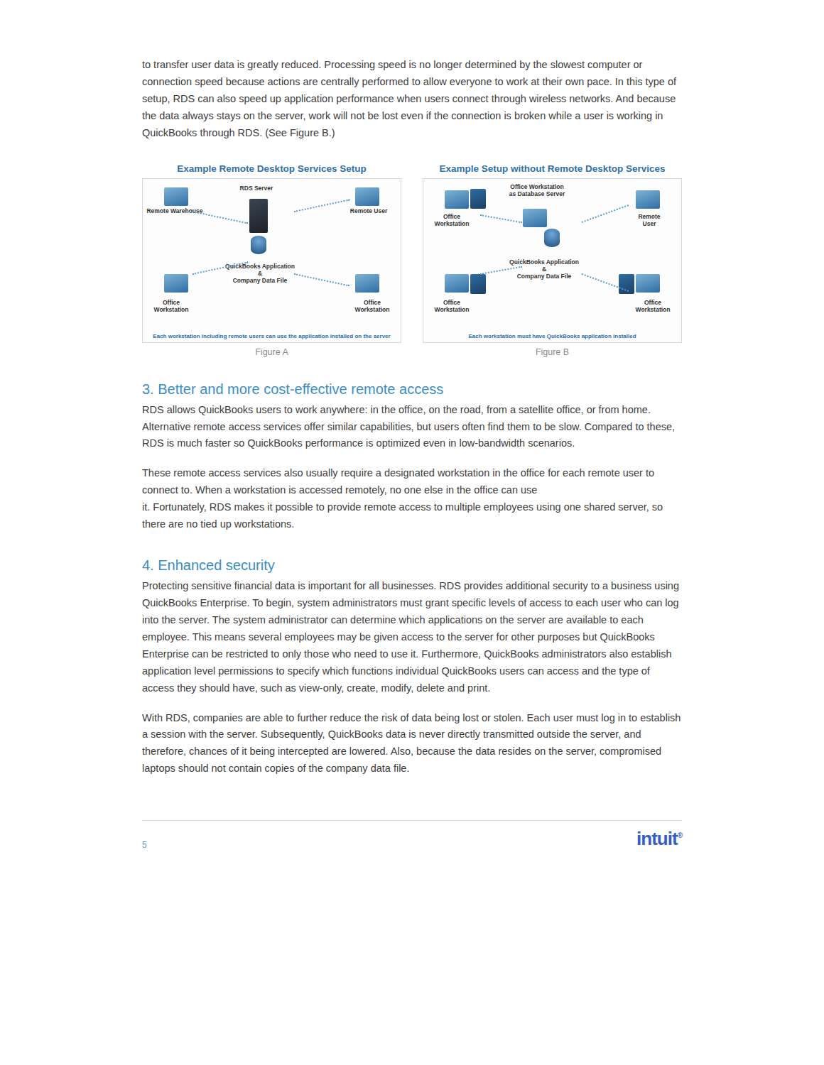to transfer user data is greatly reduced. Processing speed is no longer determined by the slowest computer or connection speed because actions are centrally performed to allow everyone to work at their own pace. In this type of setup, RDS can also speed up application performance when users connect through wireless networks. And because the data always stays on the server, work will not be lost even if the connection is broken while a user is working in QuickBooks through RDS. (See Figure B.)
Example Remote Desktop Services Setup
RDS Server
Remote Warehouse
Remote User
Office
Workstation
Office
Workstation
QuickBooks Application
&
Company Data File
Each workstation including remote users can use the application installed on the server
Figure A
Example Setup without Remote Desktop Services
Office Workstation
as Database Server
Office
Workstation
Remote
User
Office
Workstation
Office
Workstation
QuickBooks Application
&
Company Data File
Each workstation must have QuickBooks application installed
Figure B
3. Better and more cost-effective remote access
RDS allows QuickBooks users to work anywhere: in the office, on the road, from a satellite office, or from home. Alternative remote access services offer similar capabilities, but users often find them to be slow. Compared to these, RDS is much faster so QuickBooks performance is optimized even in low-bandwidth scenarios.
These remote access services also usually require a designated workstation in the office for each remote user to connect to. When a workstation is accessed remotely, no one else in the office can use
it. Fortunately, RDS makes it possible to provide remote access to multiple employees using one shared server, so there are no tied up workstations.
4. Enhanced security
Protecting sensitive financial data is important for all businesses. RDS provides additional security to a business using QuickBooks Enterprise. To begin, system administrators must grant specific levels of access to each user who can log into the server. The system administrator can determine which applications on the server are available to each employee. This means several employees may be given access to the server for other purposes but QuickBooks Enterprise can be restricted to only those who need to use it. Furthermore, QuickBooks administrators also establish application level permissions to specify which functions individual QuickBooks users can access and the type of access they should have, such as view-only, create, modify, delete and print.
With RDS, companies are able to further reduce the risk of data being lost or stolen. Each user must log in to establish a session with the server. Subsequently, QuickBooks data is never directly transmitted outside the server, and therefore, chances of it being intercepted are lowered. Also, because the data resides on the server, compromised laptops should not contain copies of the company data file.
5
intuit®